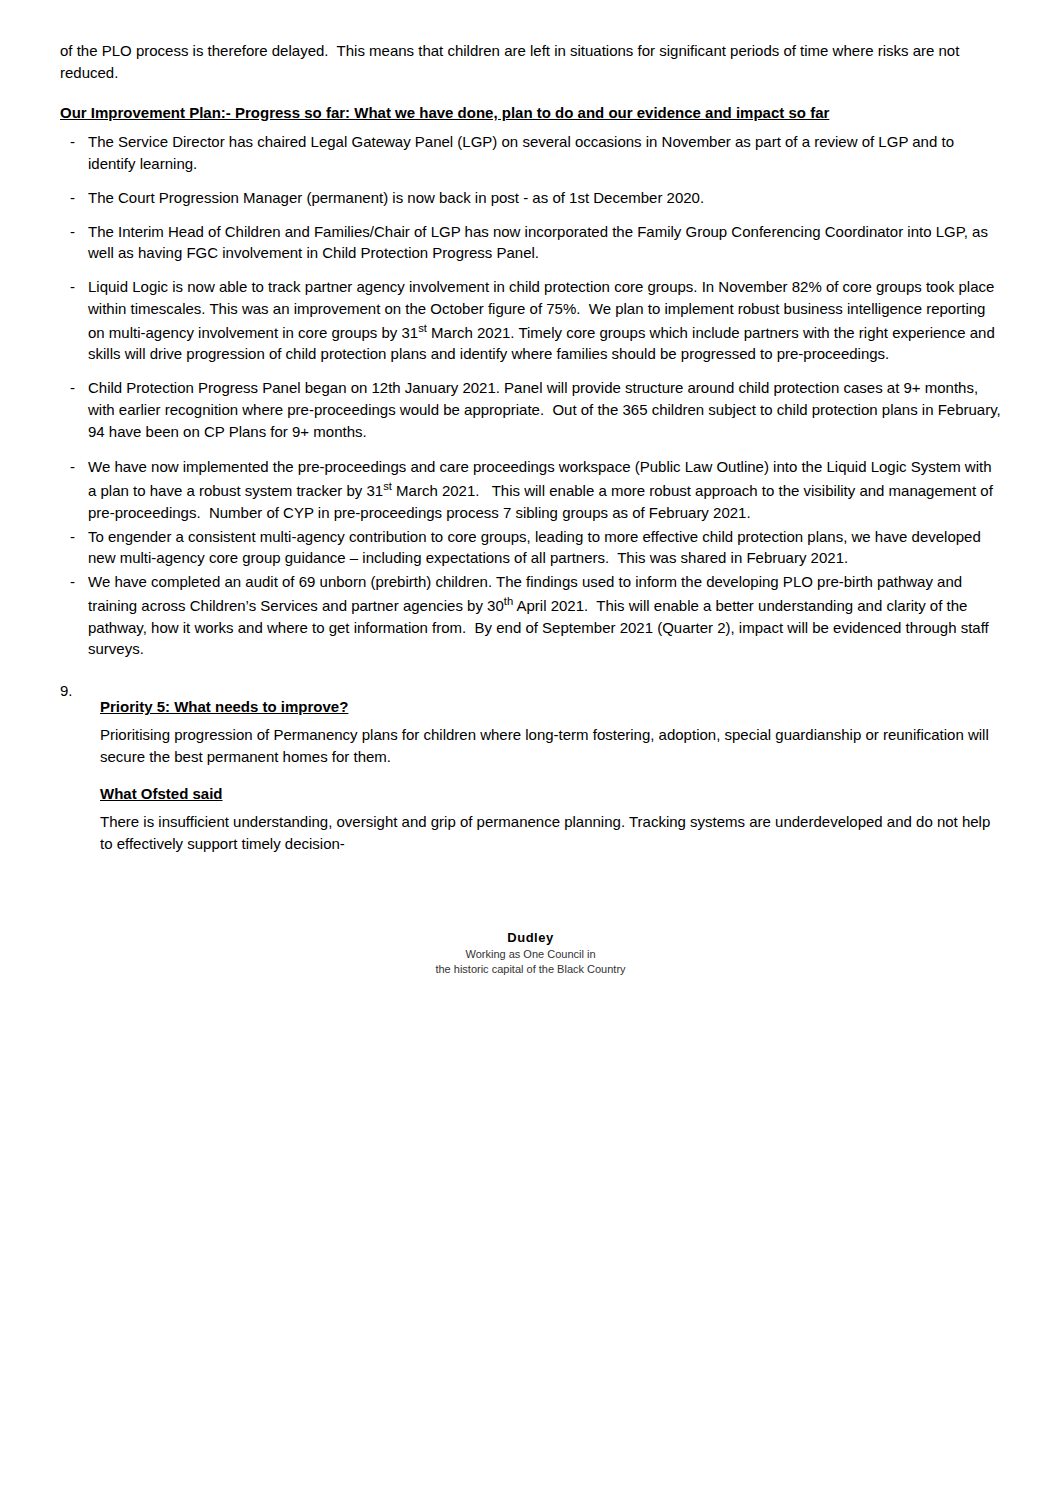of the PLO process is therefore delayed. This means that children are left in situations for significant periods of time where risks are not reduced.
Our Improvement Plan:- Progress so far: What we have done, plan to do and our evidence and impact so far
The Service Director has chaired Legal Gateway Panel (LGP) on several occasions in November as part of a review of LGP and to identify learning.
The Court Progression Manager (permanent) is now back in post - as of 1st December 2020.
The Interim Head of Children and Families/Chair of LGP has now incorporated the Family Group Conferencing Coordinator into LGP, as well as having FGC involvement in Child Protection Progress Panel.
Liquid Logic is now able to track partner agency involvement in child protection core groups. In November 82% of core groups took place within timescales. This was an improvement on the October figure of 75%. We plan to implement robust business intelligence reporting on multi-agency involvement in core groups by 31st March 2021. Timely core groups which include partners with the right experience and skills will drive progression of child protection plans and identify where families should be progressed to pre-proceedings.
Child Protection Progress Panel began on 12th January 2021. Panel will provide structure around child protection cases at 9+ months, with earlier recognition where pre-proceedings would be appropriate. Out of the 365 children subject to child protection plans in February, 94 have been on CP Plans for 9+ months.
We have now implemented the pre-proceedings and care proceedings workspace (Public Law Outline) into the Liquid Logic System with a plan to have a robust system tracker by 31st March 2021. This will enable a more robust approach to the visibility and management of pre-proceedings. Number of CYP in pre-proceedings process 7 sibling groups as of February 2021.
To engender a consistent multi-agency contribution to core groups, leading to more effective child protection plans, we have developed new multi-agency core group guidance – including expectations of all partners. This was shared in February 2021.
We have completed an audit of 69 unborn (prebirth) children. The findings used to inform the developing PLO pre-birth pathway and training across Children’s Services and partner agencies by 30th April 2021. This will enable a better understanding and clarity of the pathway, how it works and where to get information from. By end of September 2021 (Quarter 2), impact will be evidenced through staff surveys.
9.
Priority 5: What needs to improve?
Prioritising progression of Permanency plans for children where long-term fostering, adoption, special guardianship or reunification will secure the best permanent homes for them.
What Ofsted said
There is insufficient understanding, oversight and grip of permanence planning. Tracking systems are underdeveloped and do not help to effectively support timely decision-
Dudley
Working as One Council in
the historic capital of the Black Country